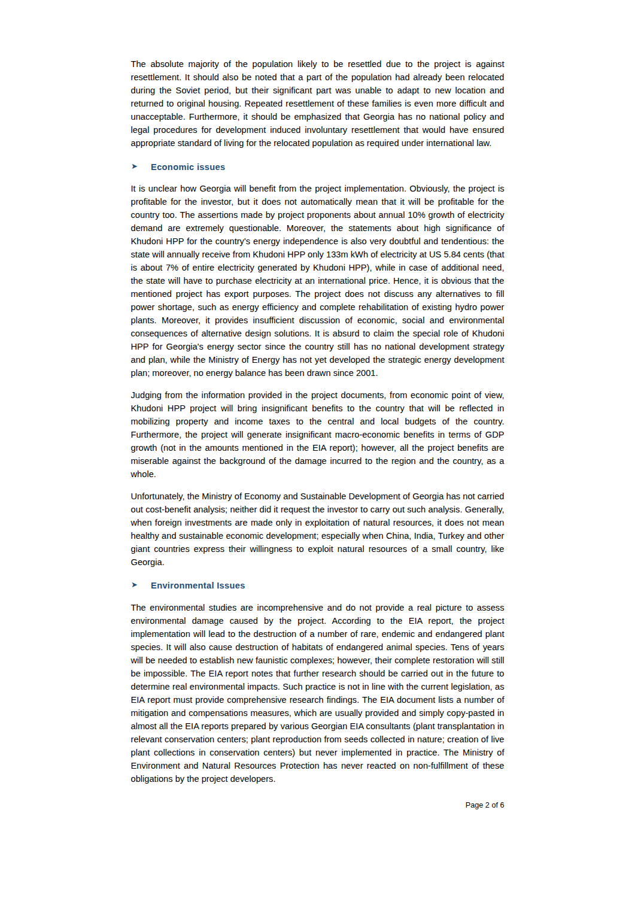The absolute majority of the population likely to be resettled due to the project is against resettlement. It should also be noted that a part of the population had already been relocated during the Soviet period, but their significant part was unable to adapt to new location and returned to original housing. Repeated resettlement of these families is even more difficult and unacceptable. Furthermore, it should be emphasized that Georgia has no national policy and legal procedures for development induced involuntary resettlement that would have ensured appropriate standard of living for the relocated population as required under international law.
Economic issues
It is unclear how Georgia will benefit from the project implementation. Obviously, the project is profitable for the investor, but it does not automatically mean that it will be profitable for the country too. The assertions made by project proponents about annual 10% growth of electricity demand are extremely questionable. Moreover, the statements about high significance of Khudoni HPP for the country's energy independence is also very doubtful and tendentious: the state will annually receive from Khudoni HPP only 133m kWh of electricity at US 5.84 cents (that is about 7% of entire electricity generated by Khudoni HPP), while in case of additional need, the state will have to purchase electricity at an international price. Hence, it is obvious that the mentioned project has export purposes. The project does not discuss any alternatives to fill power shortage, such as energy efficiency and complete rehabilitation of existing hydro power plants. Moreover, it provides insufficient discussion of economic, social and environmental consequences of alternative design solutions. It is absurd to claim the special role of Khudoni HPP for Georgia's energy sector since the country still has no national development strategy and plan, while the Ministry of Energy has not yet developed the strategic energy development plan; moreover, no energy balance has been drawn since 2001.
Judging from the information provided in the project documents, from economic point of view, Khudoni HPP project will bring insignificant benefits to the country that will be reflected in mobilizing property and income taxes to the central and local budgets of the country. Furthermore, the project will generate insignificant macro-economic benefits in terms of GDP growth (not in the amounts mentioned in the EIA report); however, all the project benefits are miserable against the background of the damage incurred to the region and the country, as a whole.
Unfortunately, the Ministry of Economy and Sustainable Development of Georgia has not carried out cost-benefit analysis; neither did it request the investor to carry out such analysis. Generally, when foreign investments are made only in exploitation of natural resources, it does not mean healthy and sustainable economic development; especially when China, India, Turkey and other giant countries express their willingness to exploit natural resources of a small country, like Georgia.
Environmental Issues
The environmental studies are incomprehensive and do not provide a real picture to assess environmental damage caused by the project. According to the EIA report, the project implementation will lead to the destruction of a number of rare, endemic and endangered plant species. It will also cause destruction of habitats of endangered animal species. Tens of years will be needed to establish new faunistic complexes; however, their complete restoration will still be impossible. The EIA report notes that further research should be carried out in the future to determine real environmental impacts. Such practice is not in line with the current legislation, as EIA report must provide comprehensive research findings. The EIA document lists a number of mitigation and compensations measures, which are usually provided and simply copy-pasted in almost all the EIA reports prepared by various Georgian EIA consultants (plant transplantation in relevant conservation centers; plant reproduction from seeds collected in nature; creation of live plant collections in conservation centers) but never implemented in practice. The Ministry of Environment and Natural Resources Protection has never reacted on non-fulfillment of these obligations by the project developers.
Page 2 of 6